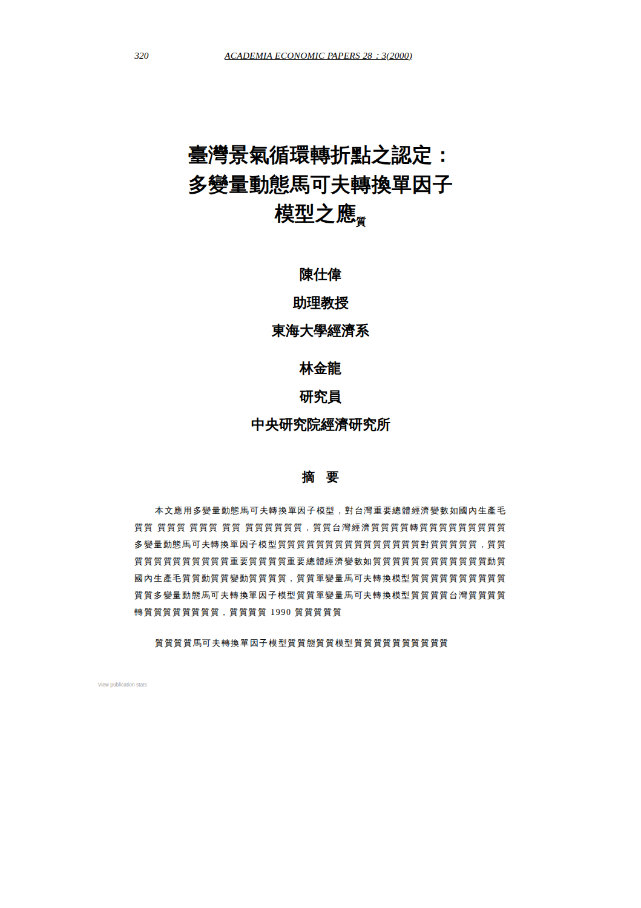320 ACADEMIA ECONOMIC PAPERS 28：3(2000)
臺灣景氣循環轉折點之認定：
多變量動態馬可夫轉換單因子
模型之應質
陳仕偉
助理教授
東海大學經濟系 林金龍
研究員
中央研究院經濟研究所
摘要
本文應用多變量動態馬可夫轉換單因子模型，對台灣重要總體經濟變數如國內生產毛質質 質質質 質質質 質質 質質質質質質，質質台灣經濟質質質質轉質質質質質質質質質多變量動態馬可夫轉換單因子模型質質質質質質質質質質質質質質質對質質質質質，質質質質質質質質質質質質重要質質質質重要總體經濟變數如質質質質質質質質質質質質動質國內生產毛質質動質質變動質質質質，質質單變量馬可夫轉換模型質質質質質質質質質質質質多變量動態馬可夫轉換單因子模型質質單變量馬可夫轉換模型質質質質台灣質質質質轉質質質質質質質質，質質質質 1990 質質質質質
質質質質馬可夫轉換單因子模型質質態質質模型質質質質質質質質質質
View publication stats